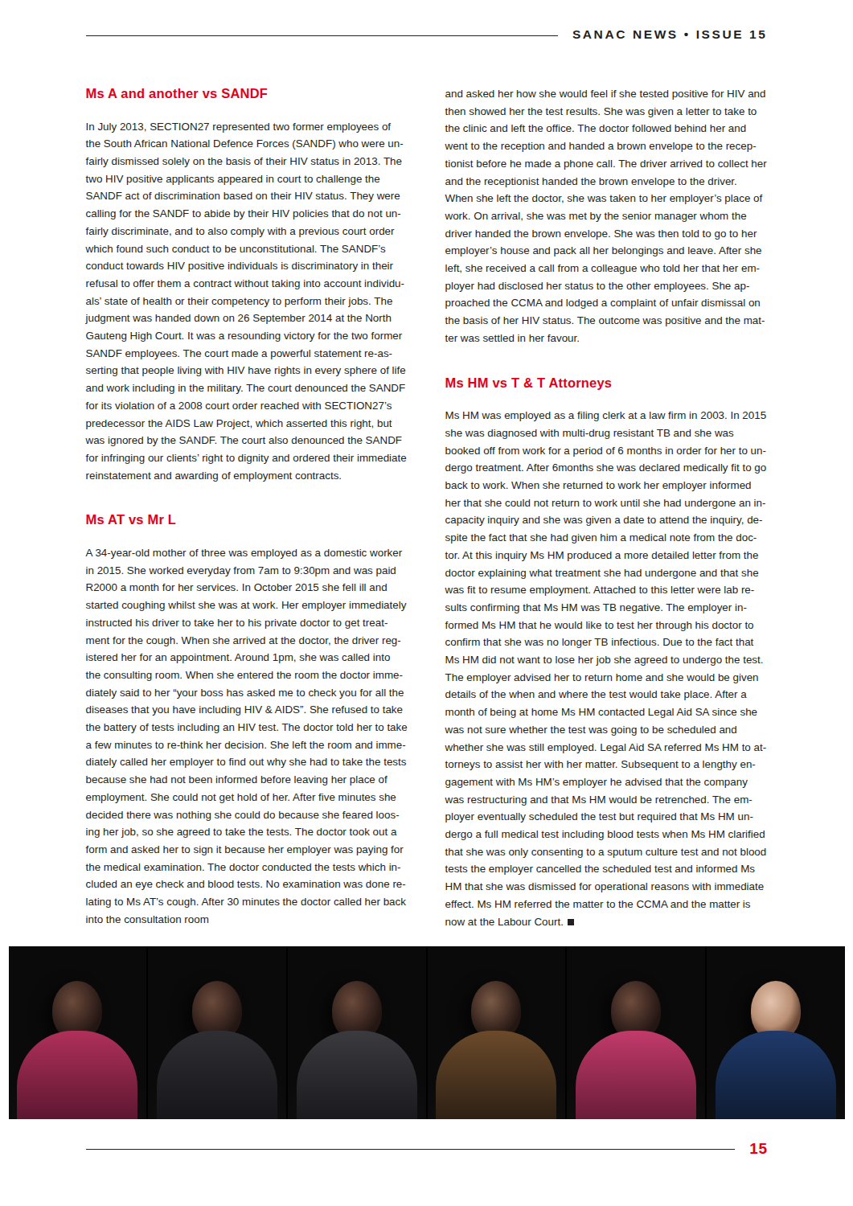SANAC NEWS • ISSUE 15
Ms A and another vs SANDF
In July 2013, SECTION27 represented two former employees of the South African National Defence Forces (SANDF) who were unfairly dismissed solely on the basis of their HIV status in 2013. The two HIV positive applicants appeared in court to challenge the SANDF act of discrimination based on their HIV status. They were calling for the SANDF to abide by their HIV policies that do not unfairly discriminate, and to also comply with a previous court order which found such conduct to be unconstitutional. The SANDF’s conduct towards HIV positive individuals is discriminatory in their refusal to offer them a contract without taking into account individuals’ state of health or their competency to perform their jobs. The judgment was handed down on 26 September 2014 at the North Gauteng High Court. It was a resounding victory for the two former SANDF employees. The court made a powerful statement re-asserting that people living with HIV have rights in every sphere of life and work including in the military. The court denounced the SANDF for its violation of a 2008 court order reached with SECTION27’s predecessor the AIDS Law Project, which asserted this right, but was ignored by the SANDF. The court also denounced the SANDF for infringing our clients’ right to dignity and ordered their immediate reinstatement and awarding of employment contracts.
Ms AT vs Mr L
A 34-year-old mother of three was employed as a domestic worker in 2015. She worked everyday from 7am to 9:30pm and was paid R2000 a month for her services. In October 2015 she fell ill and started coughing whilst she was at work. Her employer immediately instructed his driver to take her to his private doctor to get treatment for the cough. When she arrived at the doctor, the driver registered her for an appointment. Around 1pm, she was called into the consulting room. When she entered the room the doctor immediately said to her “your boss has asked me to check you for all the diseases that you have including HIV & AIDS”. She refused to take the battery of tests including an HIV test. The doctor told her to take a few minutes to re-think her decision. She left the room and immediately called her employer to find out why she had to take the tests because she had not been informed before leaving her place of employment. She could not get hold of her. After five minutes she decided there was nothing she could do because she feared loosing her job, so she agreed to take the tests. The doctor took out a form and asked her to sign it because her employer was paying for the medical examination. The doctor conducted the tests which included an eye check and blood tests. No examination was done relating to Ms AT’s cough. After 30 minutes the doctor called her back into the consultation room
and asked her how she would feel if she tested positive for HIV and then showed her the test results. She was given a letter to take to the clinic and left the office. The doctor followed behind her and went to the reception and handed a brown envelope to the receptionist before he made a phone call. The driver arrived to collect her and the receptionist handed the brown envelope to the driver. When she left the doctor, she was taken to her employer’s place of work. On arrival, she was met by the senior manager whom the driver handed the brown envelope. She was then told to go to her employer’s house and pack all her belongings and leave. After she left, she received a call from a colleague who told her that her employer had disclosed her status to the other employees. She approached the CCMA and lodged a complaint of unfair dismissal on the basis of her HIV status. The outcome was positive and the matter was settled in her favour.
Ms HM vs T & T Attorneys
Ms HM was employed as a filing clerk at a law firm in 2003. In 2015 she was diagnosed with multi-drug resistant TB and she was booked off from work for a period of 6 months in order for her to undergo treatment. After 6months she was declared medically fit to go back to work. When she returned to work her employer informed her that she could not return to work until she had undergone an incapacity inquiry and she was given a date to attend the inquiry, despite the fact that she had given him a medical note from the doctor. At this inquiry Ms HM produced a more detailed letter from the doctor explaining what treatment she had undergone and that she was fit to resume employment. Attached to this letter were lab results confirming that Ms HM was TB negative. The employer informed Ms HM that he would like to test her through his doctor to confirm that she was no longer TB infectious. Due to the fact that Ms HM did not want to lose her job she agreed to undergo the test. The employer advised her to return home and she would be given details of the when and where the test would take place. After a month of being at home Ms HM contacted Legal Aid SA since she was not sure whether the test was going to be scheduled and whether she was still employed. Legal Aid SA referred Ms HM to attorneys to assist her with her matter. Subsequent to a lengthy engagement with Ms HM’s employer he advised that the company was restructuring and that Ms HM would be retrenched. The employer eventually scheduled the test but required that Ms HM undergo a full medical test including blood tests when Ms HM clarified that she was only consenting to a sputum culture test and not blood tests the employer cancelled the scheduled test and informed Ms HM that she was dismissed for operational reasons with immediate effect. Ms HM referred the matter to the CCMA and the matter is now at the Labour Court.
15